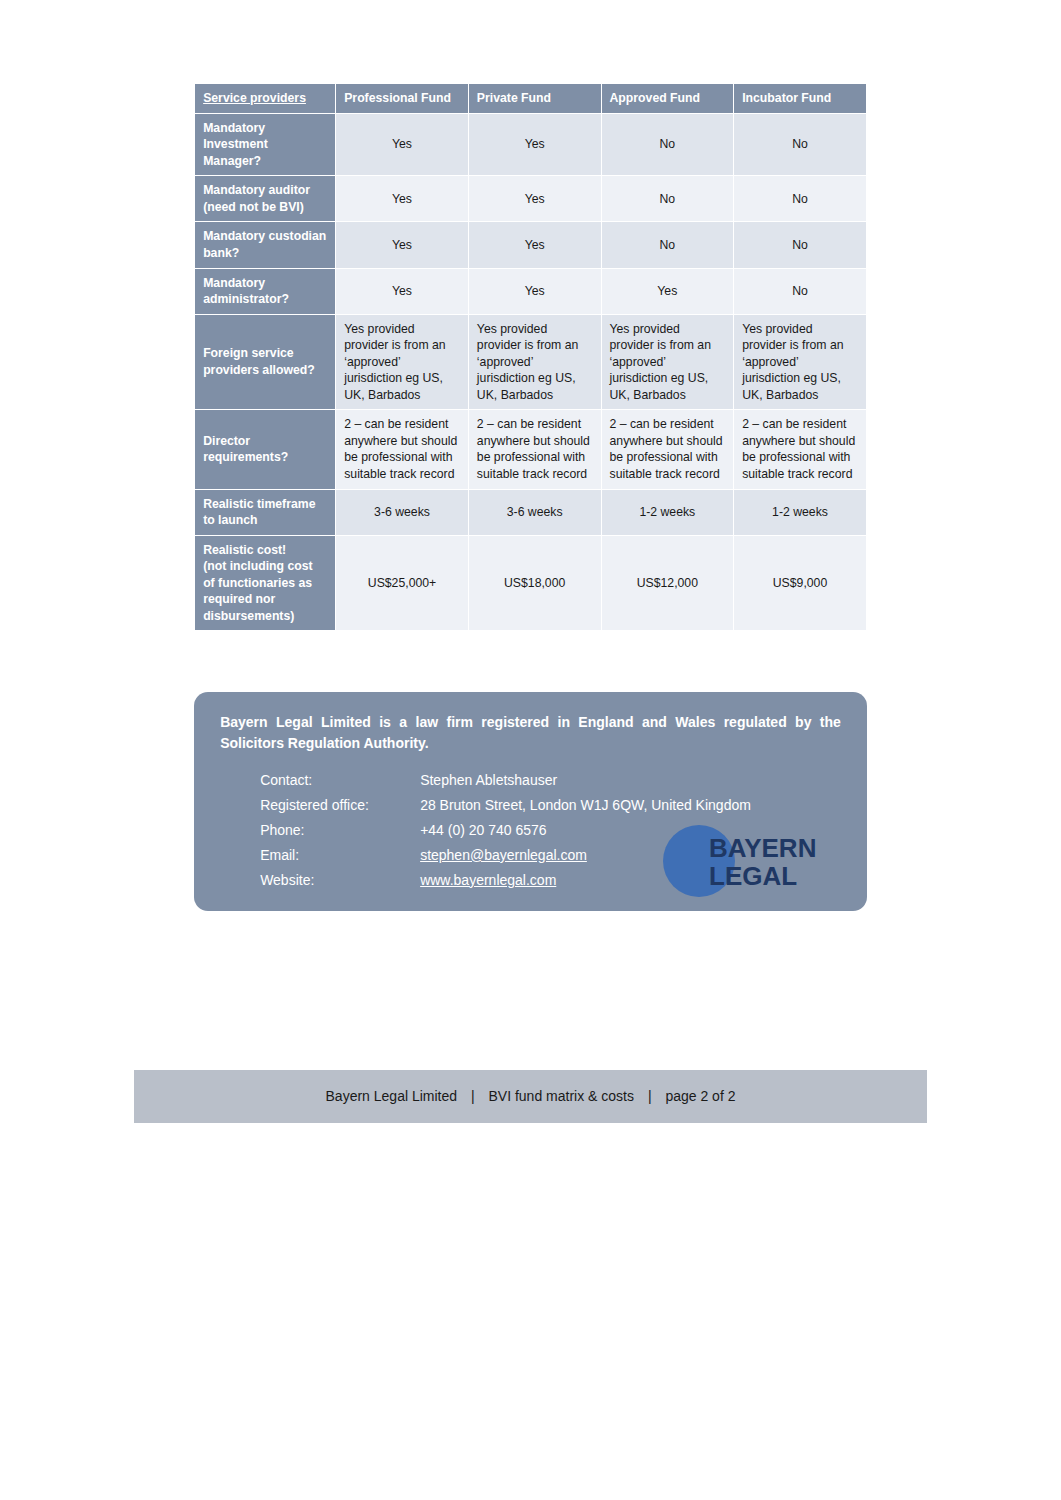| Service providers | Professional Fund | Private Fund | Approved Fund | Incubator Fund |
| --- | --- | --- | --- | --- |
| Mandatory Investment Manager? | Yes | Yes | No | No |
| Mandatory auditor (need not be BVI) | Yes | Yes | No | No |
| Mandatory custodian bank? | Yes | Yes | No | No |
| Mandatory administrator? | Yes | Yes | Yes | No |
| Foreign service providers allowed? | Yes provided provider is from an ‘approved’ jurisdiction eg US, UK, Barbados | Yes provided provider is from an ‘approved’ jurisdiction eg US, UK, Barbados | Yes provided provider is from an ‘approved’ jurisdiction eg US, UK, Barbados | Yes provided provider is from an ‘approved’ jurisdiction eg US, UK, Barbados |
| Director requirements? | 2 – can be resident anywhere but should be professional with suitable track record | 2 – can be resident anywhere but should be professional with suitable track record | 2 – can be resident anywhere but should be professional with suitable track record | 2 – can be resident anywhere but should be professional with suitable track record |
| Realistic timeframe to launch | 3-6 weeks | 3-6 weeks | 1-2 weeks | 1-2 weeks |
| Realistic cost! (not including cost of functionaries as required nor disbursements) | US$25,000+ | US$18,000 | US$12,000 | US$9,000 |
Bayern Legal Limited is a law firm registered in England and Wales regulated by the Solicitors Regulation Authority.
| Contact: | Stephen Abletshauser |
| Registered office: | 28 Bruton Street, London W1J 6QW, United Kingdom |
| Phone: | +44 (0) 20 740 6576 |
| Email: | stephen@bayernlegal.com |
| Website: | www.bayernlegal.com |
BAYERN LEGAL
Bayern Legal Limited | BVI fund matrix & costs | page 2 of 2